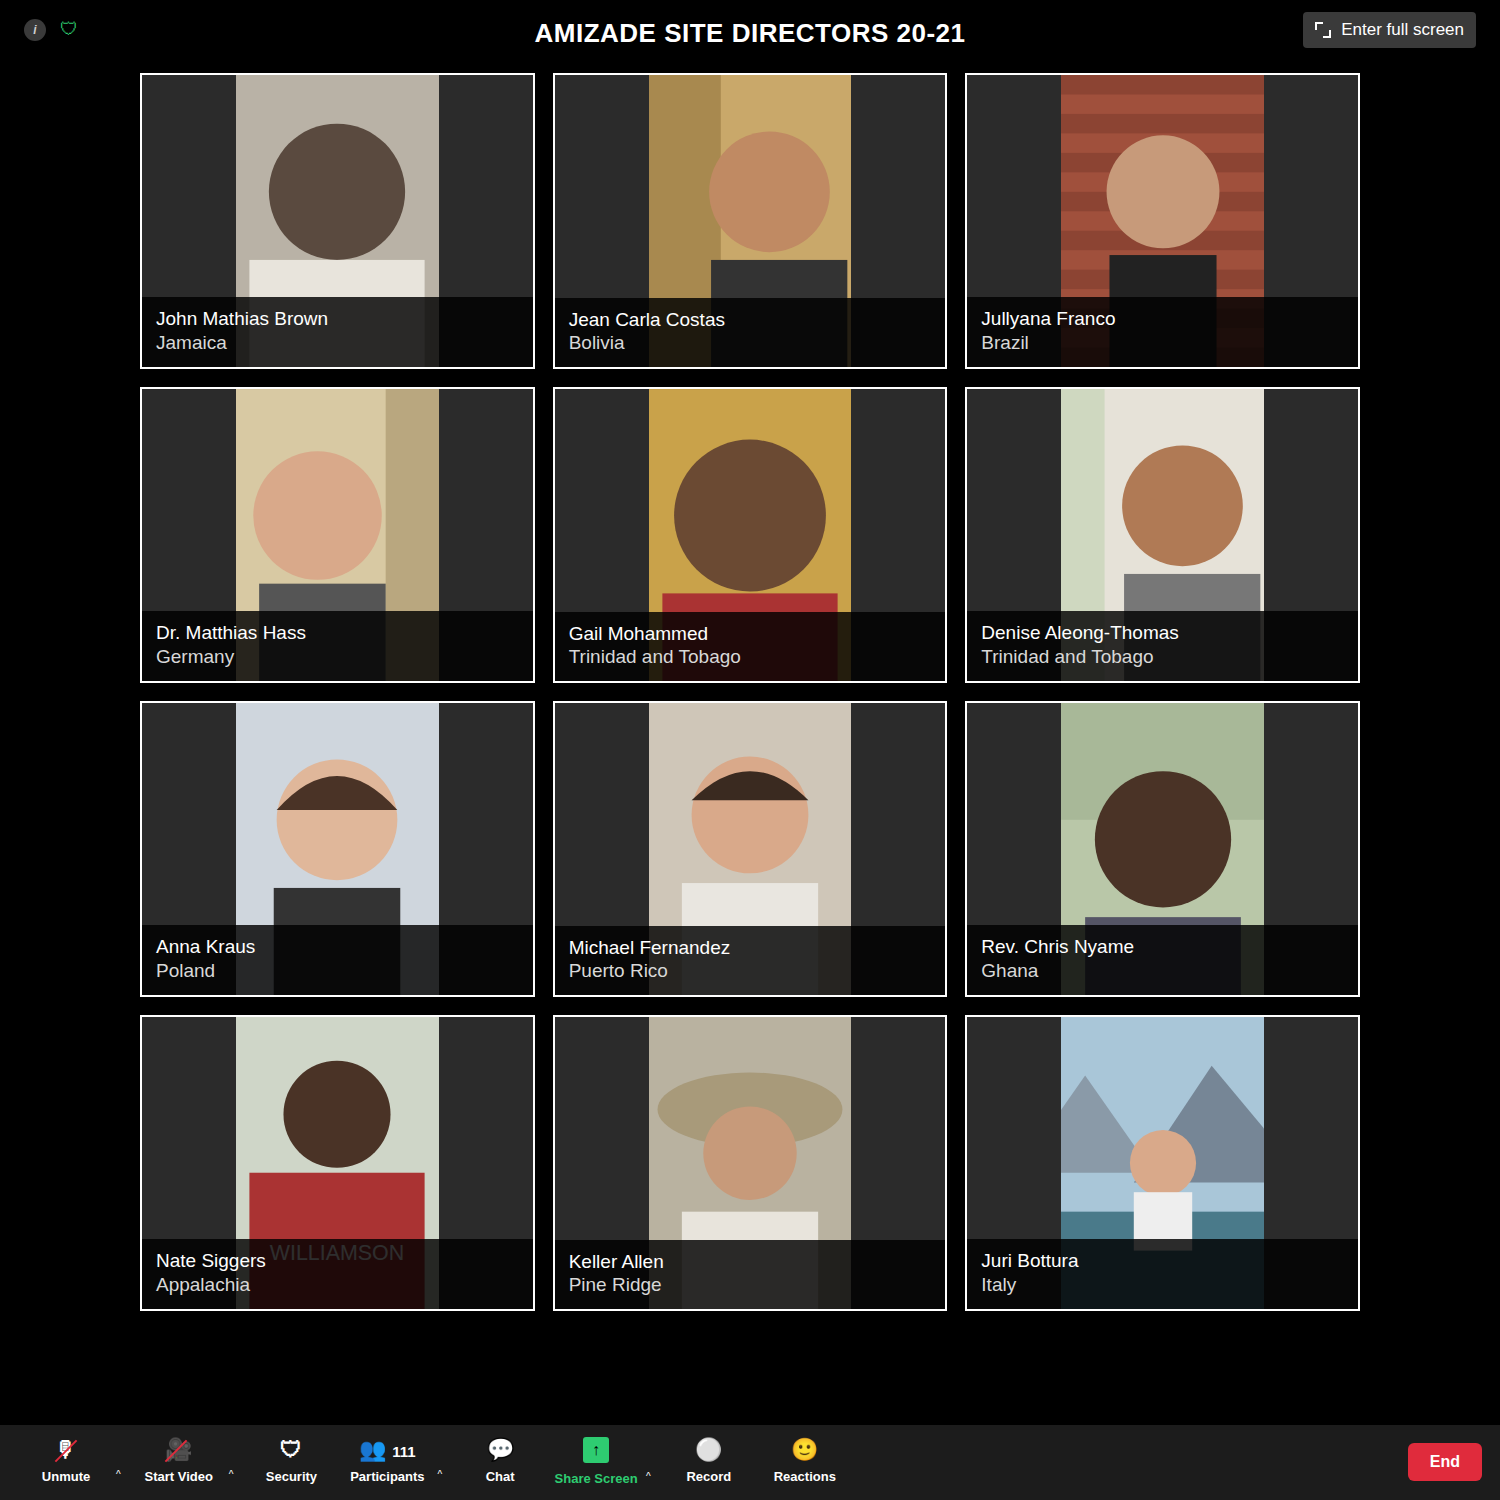i 🛡
Amizade Site Directors 20-21
Enter full screen
John Mathias Brown
Jamaica
Jean Carla Costas
Bolivia
Jullyana Franco
Brazil
Dr. Matthias Hass
Germany
Gail Mohammed
Trinidad and Tobago
Denise Aleong-Thomas
Trinidad and Tobago
Anna Kraus
Poland
Michael Fernandez
Puerto Rico
Rev. Chris Nyame
Ghana
Nate Siggers
Appalachia
Keller Allen
Pine Ridge
Juri Bottura
Italy
🎙 Unmute
^
🎥 Start Video
^
🛡 Security
👥 111 Participants
^
💬 Chat
↑ Share Screen
^
⚪ Record
🙂 Reactions
End